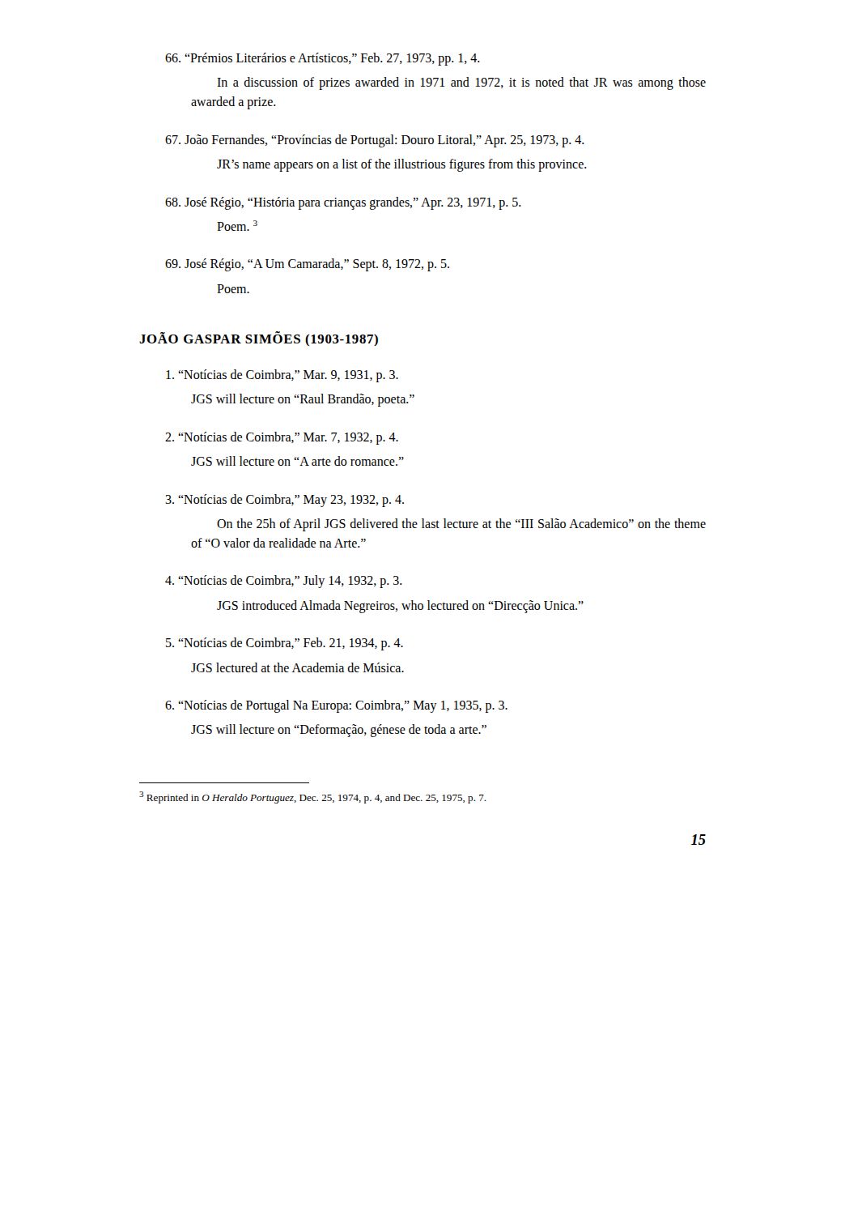66. “Prémios Literários e Artísticos,” Feb. 27, 1973, pp. 1, 4.
In a discussion of prizes awarded in 1971 and 1972, it is noted that JR was among those awarded a prize.
67. João Fernandes, “Províncias de Portugal: Douro Litoral,” Apr. 25, 1973, p. 4.
JR’s name appears on a list of the illustrious figures from this province.
68. José Régio, “História para crianças grandes,” Apr. 23, 1971, p. 5.
Poem. 3
69. José Régio, “A Um Camarada,” Sept. 8, 1972, p. 5.
Poem.
JOÃO GASPAR SIMÕES (1903-1987)
1. “Notícias de Coimbra,” Mar. 9, 1931, p. 3.
JGS will lecture on “Raul Brandão, poeta.”
2. “Notícias de Coimbra,” Mar. 7, 1932, p. 4.
JGS will lecture on “A arte do romance.”
3. “Notícias de Coimbra,” May 23, 1932, p. 4.
On the 25h of April JGS delivered the last lecture at the “III Salão Academico” on the theme of “O valor da realidade na Arte.”
4. “Notícias de Coimbra,” July 14, 1932, p. 3.
JGS introduced Almada Negreiros, who lectured on “Direcção Unica.”
5. “Notícias de Coimbra,” Feb. 21, 1934, p. 4.
JGS lectured at the Academia de Música.
6. “Notícias de Portugal Na Europa: Coimbra,” May 1, 1935, p. 3.
JGS will lecture on “Deformação, génese de toda a arte.”
3 Reprinted in O Heraldo Portuguez, Dec. 25, 1974, p. 4, and Dec. 25, 1975, p. 7.
15